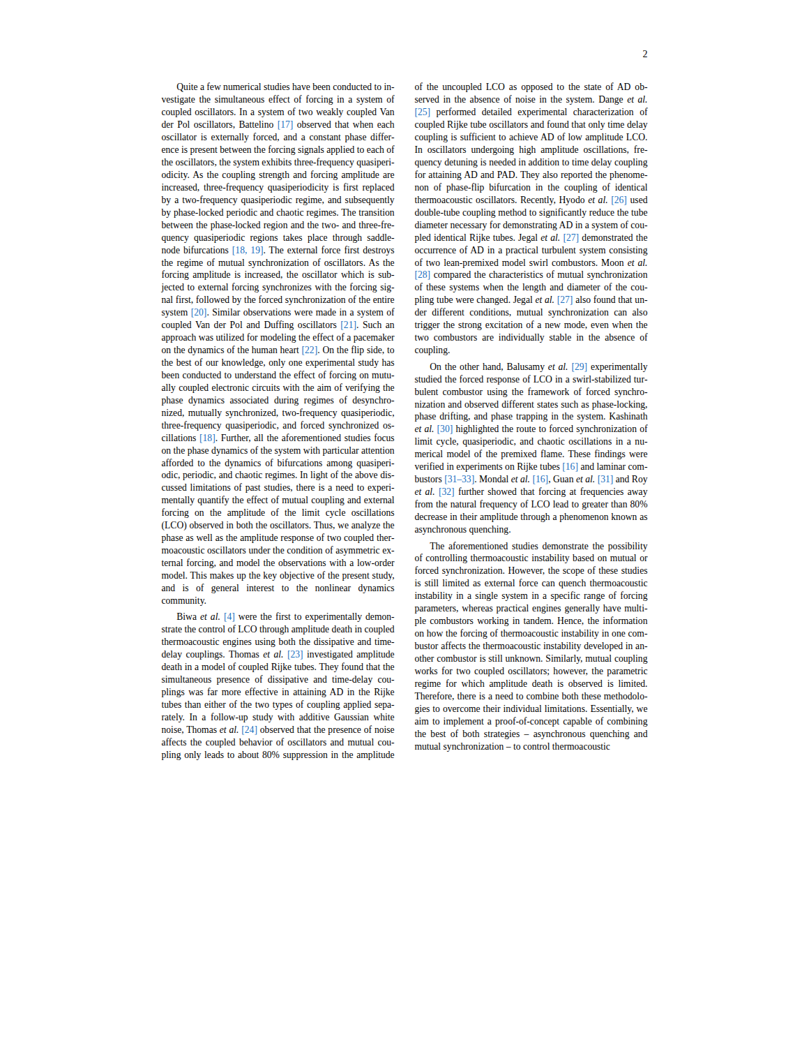2
Quite a few numerical studies have been conducted to investigate the simultaneous effect of forcing in a system of coupled oscillators. In a system of two weakly coupled Van der Pol oscillators, Battelino [17] observed that when each oscillator is externally forced, and a constant phase difference is present between the forcing signals applied to each of the oscillators, the system exhibits three-frequency quasiperiodicity. As the coupling strength and forcing amplitude are increased, three-frequency quasiperiodicity is first replaced by a two-frequency quasiperiodic regime, and subsequently by phase-locked periodic and chaotic regimes. The transition between the phase-locked region and the two- and three-frequency quasiperiodic regions takes place through saddle-node bifurcations [18, 19]. The external force first destroys the regime of mutual synchronization of oscillators. As the forcing amplitude is increased, the oscillator which is subjected to external forcing synchronizes with the forcing signal first, followed by the forced synchronization of the entire system [20]. Similar observations were made in a system of coupled Van der Pol and Duffing oscillators [21]. Such an approach was utilized for modeling the effect of a pacemaker on the dynamics of the human heart [22]. On the flip side, to the best of our knowledge, only one experimental study has been conducted to understand the effect of forcing on mutually coupled electronic circuits with the aim of verifying the phase dynamics associated during regimes of desynchronized, mutually synchronized, two-frequency quasiperiodic, three-frequency quasiperiodic, and forced synchronized oscillations [18]. Further, all the aforementioned studies focus on the phase dynamics of the system with particular attention afforded to the dynamics of bifurcations among quasiperiodic, periodic, and chaotic regimes. In light of the above discussed limitations of past studies, there is a need to experimentally quantify the effect of mutual coupling and external forcing on the amplitude of the limit cycle oscillations (LCO) observed in both the oscillators. Thus, we analyze the phase as well as the amplitude response of two coupled thermoacoustic oscillators under the condition of asymmetric external forcing, and model the observations with a low-order model. This makes up the key objective of the present study, and is of general interest to the nonlinear dynamics community.
Biwa et al. [4] were the first to experimentally demonstrate the control of LCO through amplitude death in coupled thermoacoustic engines using both the dissipative and time-delay couplings. Thomas et al. [23] investigated amplitude death in a model of coupled Rijke tubes. They found that the simultaneous presence of dissipative and time-delay couplings was far more effective in attaining AD in the Rijke tubes than either of the two types of coupling applied separately. In a follow-up study with additive Gaussian white noise, Thomas et al. [24] observed that the presence of noise affects the coupled behavior of oscillators and mutual coupling only leads to about 80% suppression in the amplitude of the uncoupled LCO as opposed to the state of AD observed in the absence of noise in the system. Dange et al. [25] performed detailed experimental characterization of coupled Rijke tube oscillators and found that only time delay coupling is sufficient to achieve AD of low amplitude LCO. In oscillators undergoing high amplitude oscillations, frequency detuning is needed in addition to time delay coupling for attaining AD and PAD. They also reported the phenomenon of phase-flip bifurcation in the coupling of identical thermoacoustic oscillators. Recently, Hyodo et al. [26] used double-tube coupling method to significantly reduce the tube diameter necessary for demonstrating AD in a system of coupled identical Rijke tubes. Jegal et al. [27] demonstrated the occurrence of AD in a practical turbulent system consisting of two lean-premixed model swirl combustors. Moon et al. [28] compared the characteristics of mutual synchronization of these systems when the length and diameter of the coupling tube were changed. Jegal et al. [27] also found that under different conditions, mutual synchronization can also trigger the strong excitation of a new mode, even when the two combustors are individually stable in the absence of coupling.
On the other hand, Balusamy et al. [29] experimentally studied the forced response of LCO in a swirl-stabilized turbulent combustor using the framework of forced synchronization and observed different states such as phase-locking, phase drifting, and phase trapping in the system. Kashinath et al. [30] highlighted the route to forced synchronization of limit cycle, quasiperiodic, and chaotic oscillations in a numerical model of the premixed flame. These findings were verified in experiments on Rijke tubes [16] and laminar combustors [31–33]. Mondal et al. [16], Guan et al. [31] and Roy et al. [32] further showed that forcing at frequencies away from the natural frequency of LCO lead to greater than 80% decrease in their amplitude through a phenomenon known as asynchronous quenching.
The aforementioned studies demonstrate the possibility of controlling thermoacoustic instability based on mutual or forced synchronization. However, the scope of these studies is still limited as external force can quench thermoacoustic instability in a single system in a specific range of forcing parameters, whereas practical engines generally have multiple combustors working in tandem. Hence, the information on how the forcing of thermoacoustic instability in one combustor affects the thermoacoustic instability developed in another combustor is still unknown. Similarly, mutual coupling works for two coupled oscillators; however, the parametric regime for which amplitude death is observed is limited. Therefore, there is a need to combine both these methodologies to overcome their individual limitations. Essentially, we aim to implement a proof-of-concept capable of combining the best of both strategies – asynchronous quenching and mutual synchronization – to control thermoacoustic